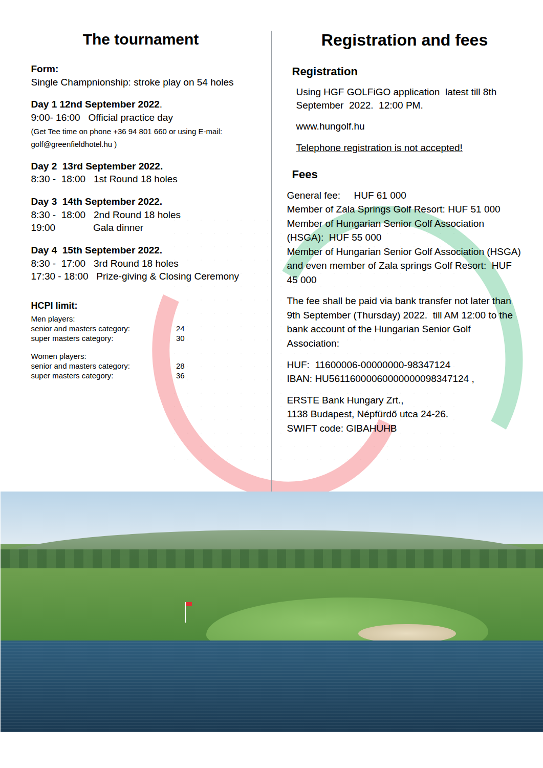The tournament
Form:
Single Champnionship: stroke play on 54 holes
Day 1 12nd September 2022.
9:00- 16:00 Official practice day
(Get Tee time on phone +36 94 801 660 or using E-mail: golf@greenfieldhotel.hu )
Day 2 13rd September 2022.
8:30 - 18:00 1st Round 18 holes
Day 3 14th September 2022.
8:30 - 18:00 2nd Round 18 holes
19:00 Gala dinner
Day 4 15th September 2022.
8:30 - 17:00 3rd Round 18 holes
17:30 - 18:00 Prize-giving & Closing Ceremony
HCPI limit:
| Men players: | |
| senior and masters category: | 24 |
| super masters category: | 30 |
| Women players: | |
| senior and masters category: | 28 |
| super masters category: | 36 |
Registration and fees
Registration
Using HGF GOLFiGO application latest till 8th September 2022. 12:00 PM.
www.hungolf.hu
Telephone registration is not accepted!
Fees
General fee: HUF 61 000
Member of Zala Springs Golf Resort: HUF 51 000
Member of Hungarian Senior Golf Association (HSGA): HUF 55 000
Member of Hungarian Senior Golf Association (HSGA) and even member of Zala springs Golf Resort: HUF 45 000
The fee shall be paid via bank transfer not later than 9th September (Thursday) 2022. till AM 12:00 to the bank account of the Hungarian Senior Golf Association:
HUF: 11600006-00000000-98347124
IBAN: HU56116000060000000098347124 ,
ERSTE Bank Hungary Zrt.,
1138 Budapest, Népfürdő utca 24-26.
SWIFT code: GIBAHUHB